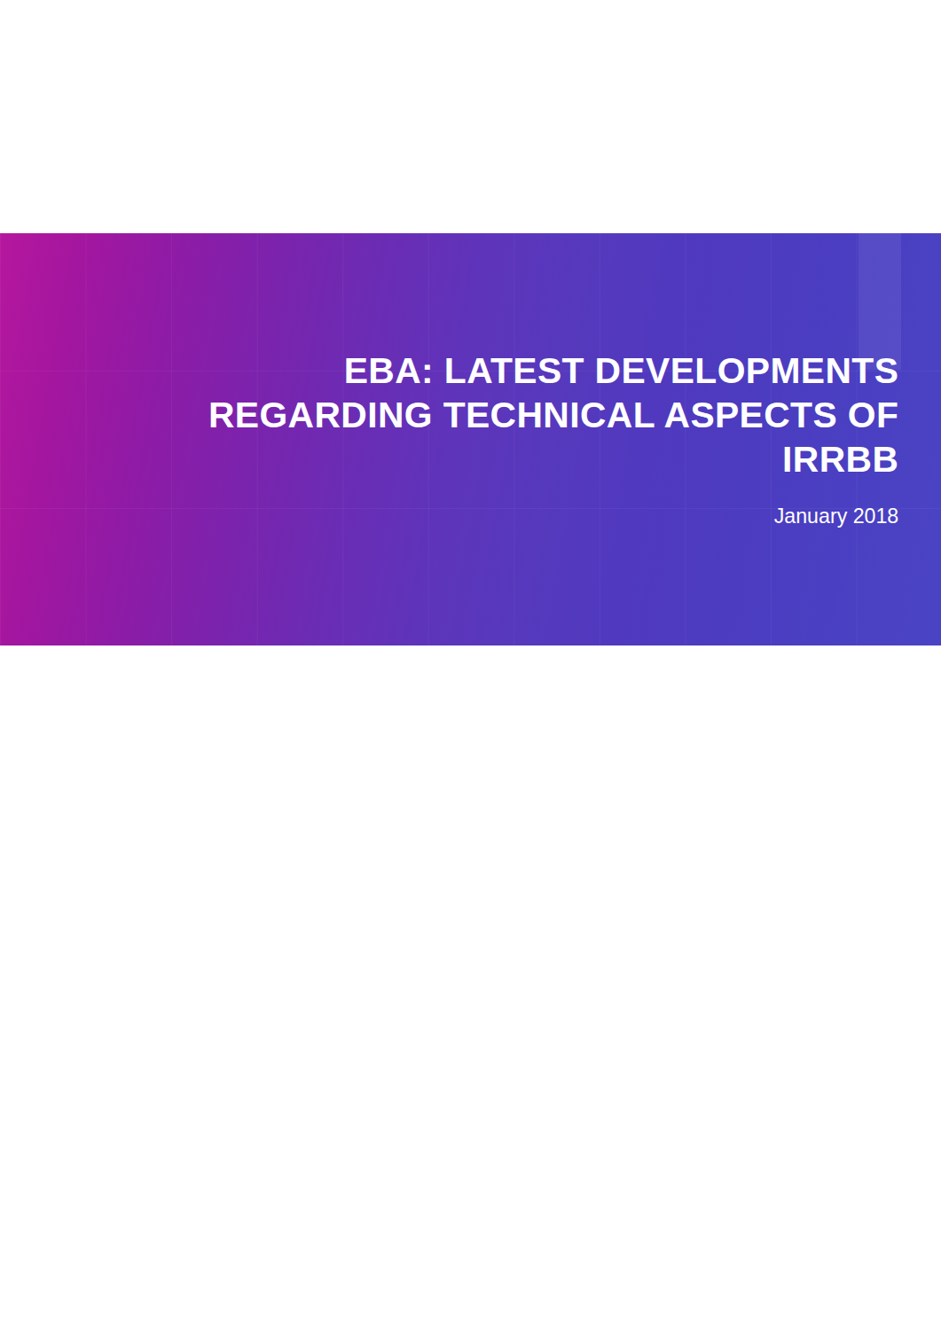EBA: LATEST DEVELOPMENTS REGARDING TECHNICAL ASPECTS OF IRRBB
January 2018